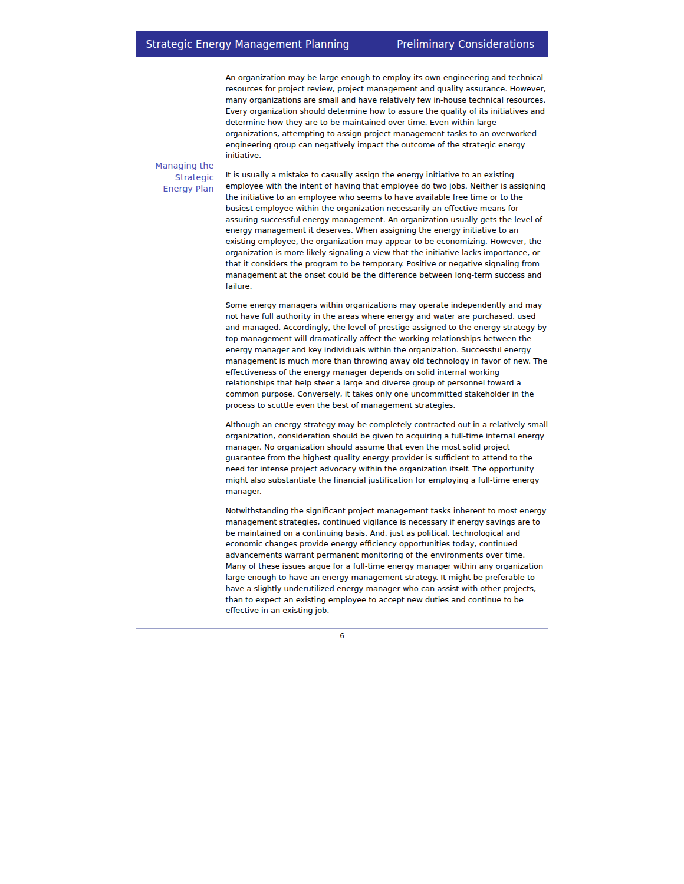Strategic Energy Management Planning Preliminary Considerations
Managing the
Strategic
Energy Plan
An organization may be large enough to employ its own engineering and technical resources for project review, project management and quality assurance. However, many organizations are small and have relatively few in-house technical resources. Every organization should determine how to assure the quality of its initiatives and determine how they are to be maintained over time. Even within large organizations, attempting to assign project management tasks to an overworked engineering group can negatively impact the outcome of the strategic energy initiative.
It is usually a mistake to casually assign the energy initiative to an existing employee with the intent of having that employee do two jobs. Neither is assigning the initiative to an employee who seems to have available free time or to the busiest employee within the organization necessarily an effective means for assuring successful energy management. An organization usually gets the level of energy management it deserves. When assigning the energy initiative to an existing employee, the organization may appear to be economizing. However, the organization is more likely signaling a view that the initiative lacks importance, or that it considers the program to be temporary. Positive or negative signaling from management at the onset could be the difference between long-term success and failure.
Some energy managers within organizations may operate independently and may not have full authority in the areas where energy and water are purchased, used and managed. Accordingly, the level of prestige assigned to the energy strategy by top management will dramatically affect the working relationships between the energy manager and key individuals within the organization. Successful energy management is much more than throwing away old technology in favor of new. The effectiveness of the energy manager depends on solid internal working relationships that help steer a large and diverse group of personnel toward a common purpose. Conversely, it takes only one uncommitted stakeholder in the process to scuttle even the best of management strategies.
Although an energy strategy may be completely contracted out in a relatively small organization, consideration should be given to acquiring a full-time internal energy manager. No organization should assume that even the most solid project guarantee from the highest quality energy provider is sufficient to attend to the need for intense project advocacy within the organization itself. The opportunity might also substantiate the financial justification for employing a full-time energy manager.
Notwithstanding the significant project management tasks inherent to most energy management strategies, continued vigilance is necessary if energy savings are to be maintained on a continuing basis. And, just as political, technological and economic changes provide energy efficiency opportunities today, continued advancements warrant permanent monitoring of the environments over time. Many of these issues argue for a full-time energy manager within any organization large enough to have an energy management strategy. It might be preferable to have a slightly underutilized energy manager who can assist with other projects, than to expect an existing employee to accept new duties and continue to be effective in an existing job.
6